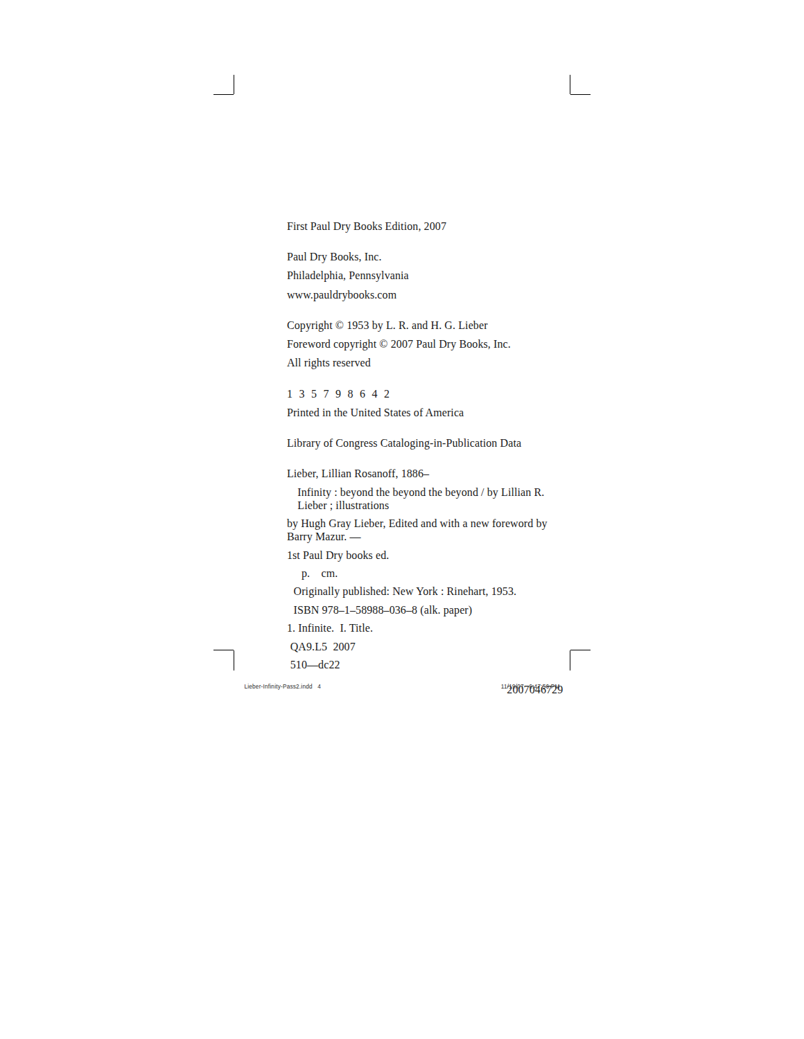First Paul Dry Books Edition, 2007
Paul Dry Books, Inc.
Philadelphia, Pennsylvania
www.pauldrybooks.com
Copyright © 1953 by L. R. and H. G. Lieber
Foreword copyright © 2007 Paul Dry Books, Inc.
All rights reserved
1 3 5 7 9 8 6 4 2
Printed in the United States of America
Library of Congress Cataloging-in-Publication Data
Lieber, Lillian Rosanoff, 1886–
Infinity : beyond the beyond the beyond / by Lillian R. Lieber ; illustrations
by Hugh Gray Lieber, Edited and with a new foreword by Barry Mazur. —
1st Paul Dry books ed.
p. cm.
Originally published: New York : Rinehart, 1953.
ISBN 978–1–58988–036–8 (alk. paper)
1. Infinite. I. Title.
QA9.L5 2007
510—dc22
2007046729
Lieber-Infinity-Pass2.indd 4 11/19/07 6:47:56 PM